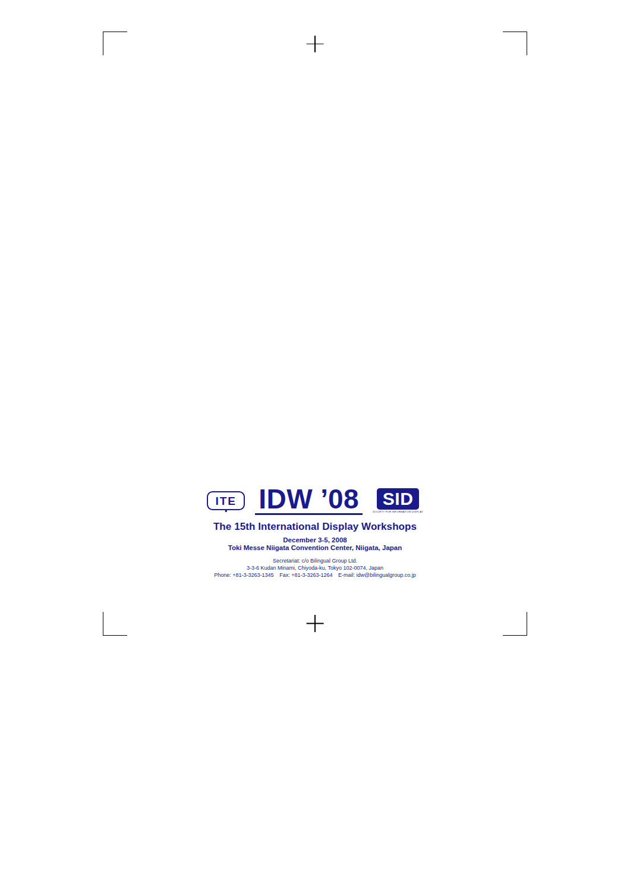ITE
IDW ’08
SID
SOCIETY FOR INFORMATION DISPLAY
The 15th International Display Workshops
December 3-5, 2008
Toki Messe Niigata Convention Center, Niigata, Japan
Secretariat: c/o Bilingual Group Ltd.
3-3-6 Kudan Minami, Chiyoda-ku, Tokyo 102-0074, Japan
Phone: +81-3-3263-1345 Fax: +81-3-3263-1264 E-mail: idw@bilingualgroup.co.jp